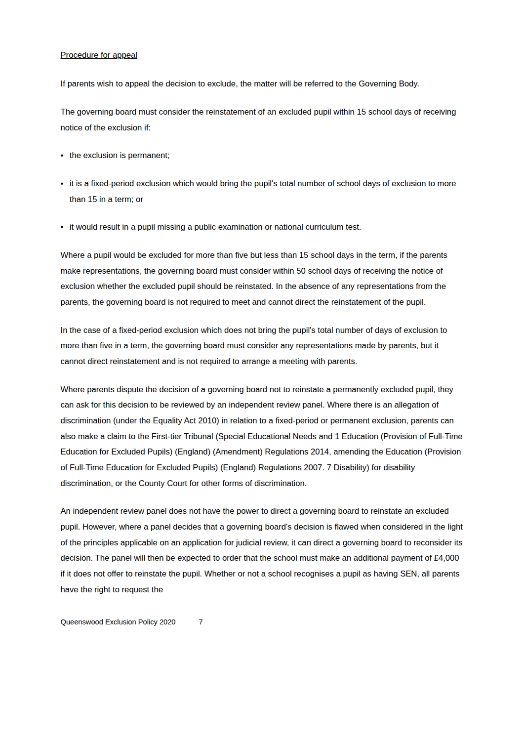Procedure for appeal
If parents wish to appeal the decision to exclude, the matter will be referred to the Governing Body.
The governing board must consider the reinstatement of an excluded pupil within 15 school days of receiving notice of the exclusion if:
the exclusion is permanent;
it is a fixed-period exclusion which would bring the pupil's total number of school days of exclusion to more than 15 in a term; or
it would result in a pupil missing a public examination or national curriculum test.
Where a pupil would be excluded for more than five but less than 15 school days in the term, if the parents make representations, the governing board must consider within 50 school days of receiving the notice of exclusion whether the excluded pupil should be reinstated. In the absence of any representations from the parents, the governing board is not required to meet and cannot direct the reinstatement of the pupil.
In the case of a fixed-period exclusion which does not bring the pupil's total number of days of exclusion to more than five in a term, the governing board must consider any representations made by parents, but it cannot direct reinstatement and is not required to arrange a meeting with parents.
Where parents dispute the decision of a governing board not to reinstate a permanently excluded pupil, they can ask for this decision to be reviewed by an independent review panel. Where there is an allegation of discrimination (under the Equality Act 2010) in relation to a fixed-period or permanent exclusion, parents can also make a claim to the First-tier Tribunal (Special Educational Needs and 1 Education (Provision of Full-Time Education for Excluded Pupils) (England) (Amendment) Regulations 2014, amending the Education (Provision of Full-Time Education for Excluded Pupils) (England) Regulations 2007. 7 Disability) for disability discrimination, or the County Court for other forms of discrimination.
An independent review panel does not have the power to direct a governing board to reinstate an excluded pupil. However, where a panel decides that a governing board's decision is flawed when considered in the light of the principles applicable on an application for judicial review, it can direct a governing board to reconsider its decision. The panel will then be expected to order that the school must make an additional payment of £4,000 if it does not offer to reinstate the pupil. Whether or not a school recognises a pupil as having SEN, all parents have the right to request the
Queenswood Exclusion Policy 2020 7